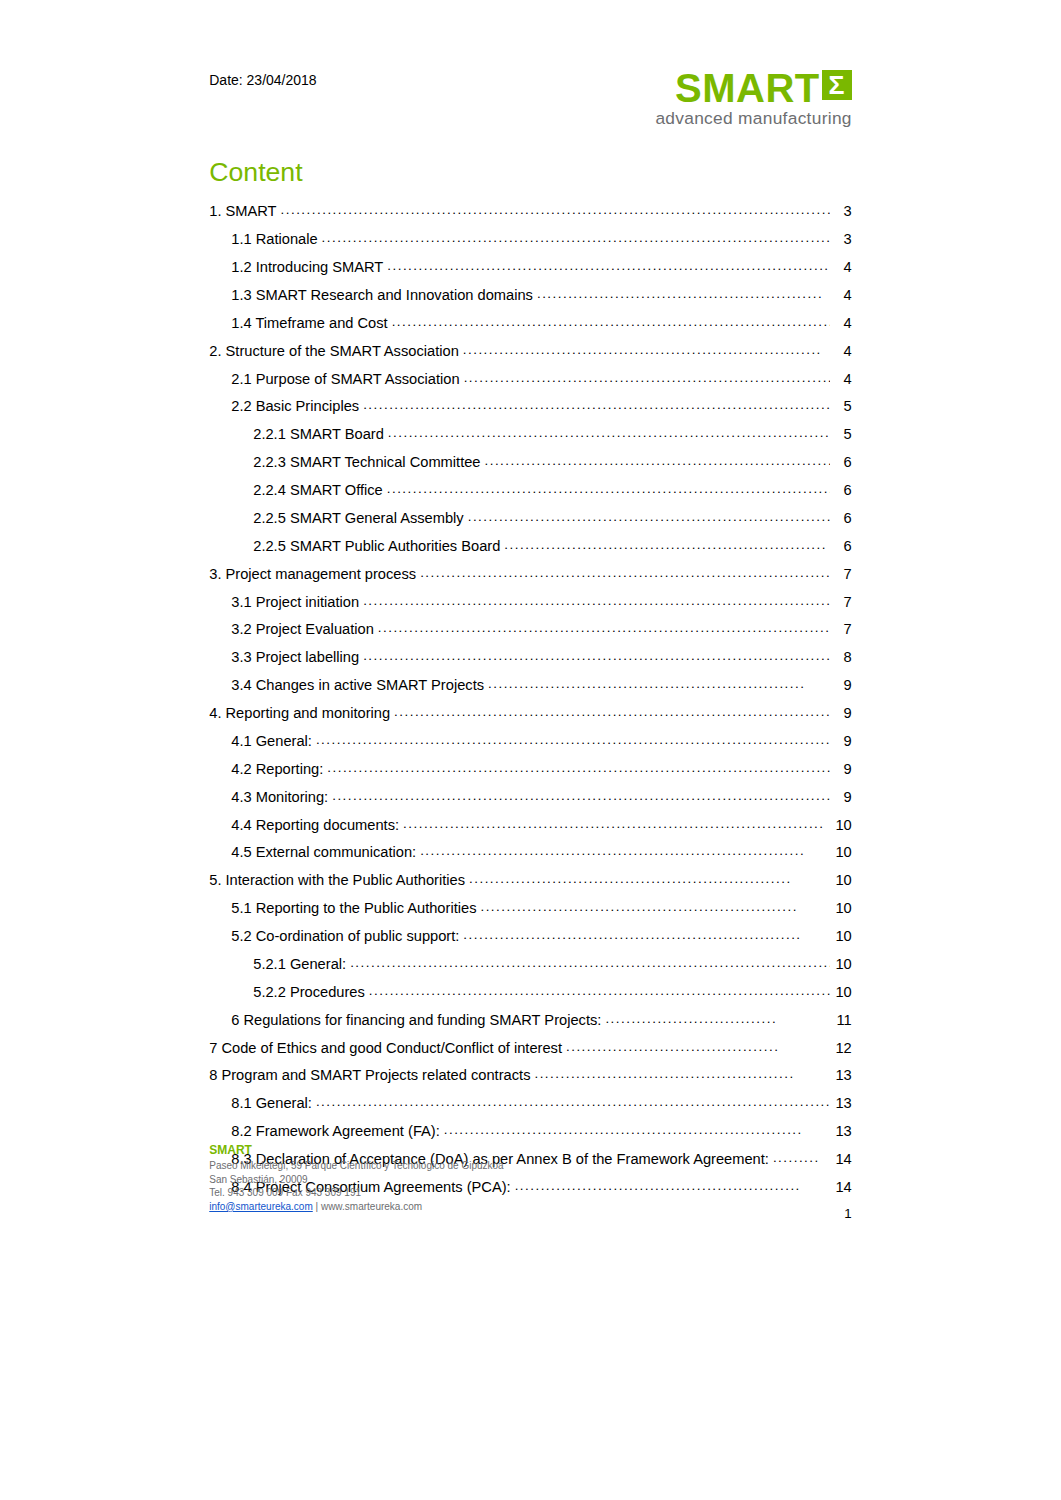Date: 23/04/2018
SMART Σ
advanced manufacturing
Content
1. SMART .................................................................................................................. 3
1.1 Rationale ......................................................................................................... 3
1.2 Introducing SMART ......................................................................................... 4
1.3 SMART Research and Innovation domains ....................................................... 4
1.4 Timeframe and Cost ....................................................................................... 4
2. Structure of the SMART Association ..................................................................... 4
2.1 Purpose of SMART Association ......................................................................... 4
2.2 Basic Principles ............................................................................................... 5
2.2.1 SMART Board ......................................................................................... 5
2.2.3 SMART Technical Committee ..................................................................... 6
2.2.4 SMART Office ......................................................................................... 6
2.2.5 SMART General Assembly ......................................................................... 6
2.2.5 SMART Public Authorities Board .............................................................. 6
3. Project management process ................................................................................. 7
3.1 Project initiation ............................................................................................. 7
3.2 Project Evaluation ........................................................................................... 7
3.3 Project labelling .............................................................................................. 8
3.4 Changes in active SMART Projects ............................................................. 9
4. Reporting and monitoring ..................................................................................... 9
4.1 General: ......................................................................................................... 9
4.2 Reporting: ..................................................................................................... 9
4.3 Monitoring: ................................................................................................... 9
4.4 Reporting documents: ................................................................................. 10
4.5 External communication: .......................................................................... 10
5. Interaction with the Public Authorities .............................................................. 10
5.1 Reporting to the Public Authorities ............................................................. 10
5.2 Co-ordination of public support: ................................................................. 10
5.2.1 General: ................................................................................................. 10
5.2.2 Procedures ............................................................................................. 10
6 Regulations for financing and funding SMART Projects: ................................. 11
7 Code of Ethics and good Conduct/Conflict of interest ......................................... 12
8 Program and SMART Projects related contracts .................................................. 13
8.1 General: ....................................................................................................... 13
8.2 Framework Agreement (FA): ..................................................................... 13
8.3 Declaration of Acceptance (DoA) as per Annex B of the Framework Agreement: ......... 14
8.4 Project Consortium Agreements (PCA): ....................................................... 14
SMART
Paseo Mikeletegi, 59 Parque Científico y Tecnológico de Gipuzkoa
San Sebastián, 20009
Tel. 943 309 009 Fax 943 309 191
info@smarteureka.com | www.smarteureka.com
1